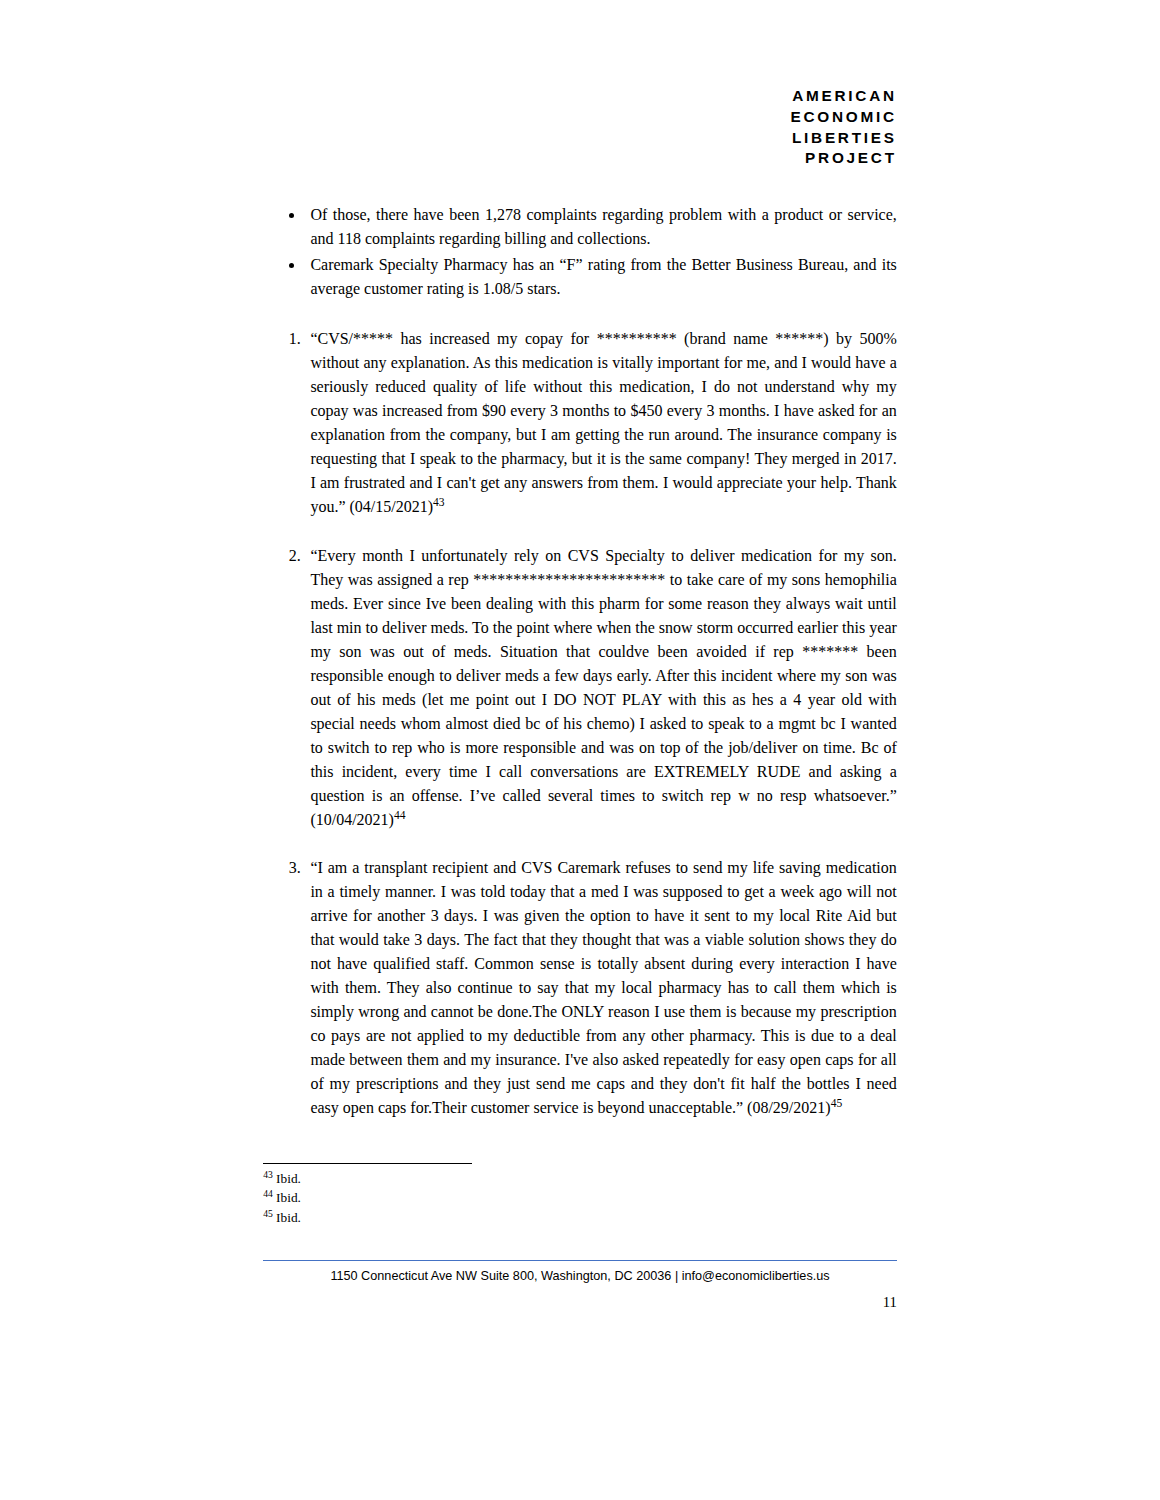AMERICAN
ECONOMIC
LIBERTIES
PROJECT
Of those, there have been 1,278 complaints regarding problem with a product or service, and 118 complaints regarding billing and collections.
Caremark Specialty Pharmacy has an “F” rating from the Better Business Bureau, and its average customer rating is 1.08/5 stars.
“CVS/***** has increased my copay for ********** (brand name ******) by 500% without any explanation. As this medication is vitally important for me, and I would have a seriously reduced quality of life without this medication, I do not understand why my copay was increased from $90 every 3 months to $450 every 3 months. I have asked for an explanation from the company, but I am getting the run around. The insurance company is requesting that I speak to the pharmacy, but it is the same company! They merged in 2017. I am frustrated and I can't get any answers from them. I would appreciate your help. Thank you.” (04/15/2021)43
“Every month I unfortunately rely on CVS Specialty to deliver medication for my son. They was assigned a rep ************************ to take care of my sons hemophilia meds. Ever since Ive been dealing with this pharm for some reason they always wait until last min to deliver meds. To the point where when the snow storm occurred earlier this year my son was out of meds. Situation that couldve been avoided if rep ******* been responsible enough to deliver meds a few days early. After this incident where my son was out of his meds (let me point out I DO NOT PLAY with this as hes a 4 year old with special needs whom almost died bc of his chemo) I asked to speak to a mgmt bc I wanted to switch to rep who is more responsible and was on top of the job/deliver on time. Bc of this incident, every time I call conversations are EXTREMELY RUDE and asking a question is an offense. I’ve called several times to switch rep w no resp whatsoever.” (10/04/2021)44
“I am a transplant recipient and CVS Caremark refuses to send my life saving medication in a timely manner. I was told today that a med I was supposed to get a week ago will not arrive for another 3 days. I was given the option to have it sent to my local Rite Aid but that would take 3 days. The fact that they thought that was a viable solution shows they do not have qualified staff. Common sense is totally absent during every interaction I have with them. They also continue to say that my local pharmacy has to call them which is simply wrong and cannot be done.The ONLY reason I use them is because my prescription co pays are not applied to my deductible from any other pharmacy. This is due to a deal made between them and my insurance. I've also asked repeatedly for easy open caps for all of my prescriptions and they just send me caps and they don't fit half the bottles I need easy open caps for.Their customer service is beyond unacceptable.” (08/29/2021)45
43 Ibid.
44 Ibid.
45 Ibid.
1150 Connecticut Ave NW Suite 800, Washington, DC 20036 | info@economicliberties.us
11